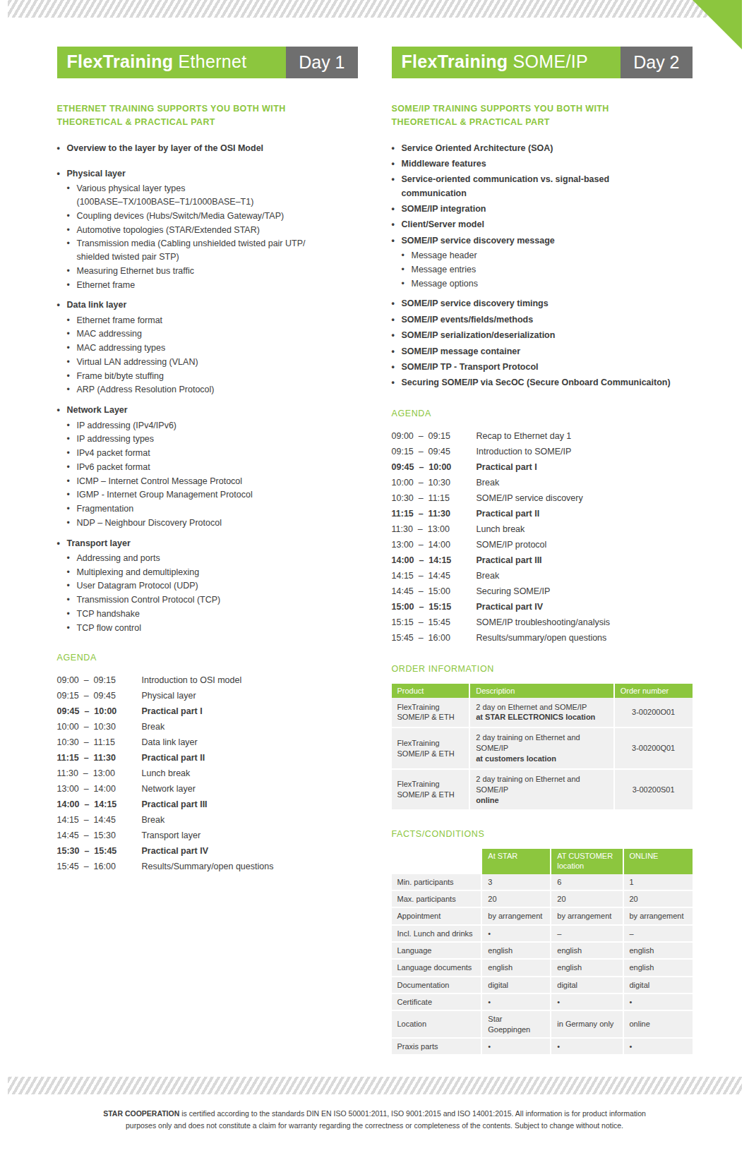FlexTraining Ethernet
Day 1
Ethernet training supports you both with
theoretical & practical part
Overview to the layer by layer of the OSI Model
Physical layer
Various physical layer types
(100BASE–TX/100BASE–T1/1000BASE–T1)
Coupling devices (Hubs/Switch/Media Gateway/TAP)
Automotive topologies (STAR/Extended STAR)
Transmission media (Cabling unshielded twisted pair UTP/
shielded twisted pair STP)
Measuring Ethernet bus traffic
Ethernet frame
Data link layer
Ethernet frame format
MAC addressing
MAC addressing types
Virtual LAN addressing (VLAN)
Frame bit/byte stuffing
ARP (Address Resolution Protocol)
Network Layer
IP addressing (IPv4/IPv6)
IP addressing types
IPv4 packet format
IPv6 packet format
ICMP – Internet Control Message Protocol
IGMP - Internet Group Management Protocol
Fragmentation
NDP – Neighbour Discovery Protocol
Transport layer
Addressing and ports
Multiplexing and demultiplexing
User Datagram Protocol (UDP)
Transmission Control Protocol (TCP)
TCP handshake
TCP flow control
Agenda
| 09:00 – 09:15 | Introduction to OSI model |
| 09:15 – 09:45 | Physical layer |
| 09:45 – 10:00 | Practical part I |
| 10:00 – 10:30 | Break |
| 10:30 – 11:15 | Data link layer |
| 11:15 – 11:30 | Practical part II |
| 11:30 – 13:00 | Lunch break |
| 13:00 – 14:00 | Network layer |
| 14:00 – 14:15 | Practical part III |
| 14:15 – 14:45 | Break |
| 14:45 – 15:30 | Transport layer |
| 15:30 – 15:45 | Practical part IV |
| 15:45 – 16:00 | Results/Summary/open questions |
FlexTraining SOME/IP
Day 2
SOME/IP training supports you both with
theoretical & practical part
Service Oriented Architecture (SOA)
Middleware features
Service-oriented communication vs. signal-based
communication
SOME/IP integration
Client/Server model
SOME/IP service discovery message
Message header
Message entries
Message options
SOME/IP service discovery timings
SOME/IP events/fields/methods
SOME/IP serialization/deserialization
SOME/IP message container
SOME/IP TP - Transport Protocol
Securing SOME/IP via SecOC (Secure Onboard Communicaiton)
Agenda
| 09:00 – 09:15 | Recap to Ethernet day 1 |
| 09:15 – 09:45 | Introduction to SOME/IP |
| 09:45 – 10:00 | Practical part I |
| 10:00 – 10:30 | Break |
| 10:30 – 11:15 | SOME/IP service discovery |
| 11:15 – 11:30 | Practical part II |
| 11:30 – 13:00 | Lunch break |
| 13:00 – 14:00 | SOME/IP protocol |
| 14:00 – 14:15 | Practical part III |
| 14:15 – 14:45 | Break |
| 14:45 – 15:00 | Securing SOME/IP |
| 15:00 – 15:15 | Practical part IV |
| 15:15 – 15:45 | SOME/IP troubleshooting/analysis |
| 15:45 – 16:00 | Results/summary/open questions |
Order information
| Product | Description | Order number |
| --- | --- | --- |
| FlexTraining SOME/IP & ETH | 2 day on Ethernet and SOME/IP at STAR ELECTRONICS location | 3-00200O01 |
| FlexTraining SOME/IP & ETH | 2 day training on Ethernet and SOME/IP at customers location | 3-00200Q01 |
| FlexTraining SOME/IP & ETH | 2 day training on Ethernet and SOME/IP online | 3-00200S01 |
Facts/Conditions
| | At STAR | AT CUSTOMER location | ONLINE |
| --- | --- | --- | --- |
| Min. participants | 3 | 6 | 1 |
| Max. participants | 20 | 20 | 20 |
| Appointment | by arrangement | by arrangement | by arrangement |
| Incl. Lunch and drinks | • | – | – |
| Language | english | english | english |
| Language documents | english | english | english |
| Documentation | digital | digital | digital |
| Certificate | • | • | • |
| Location | Star Goeppingen | in Germany only | online |
| Praxis parts | • | • | • |
STAR COOPERATION is certified according to the standards DIN EN ISO 50001:2011, ISO 9001:2015 and ISO 14001:2015. All information is for product information
purposes only and does not constitute a claim for warranty regarding the correctness or completeness of the contents. Subject to change without notice.